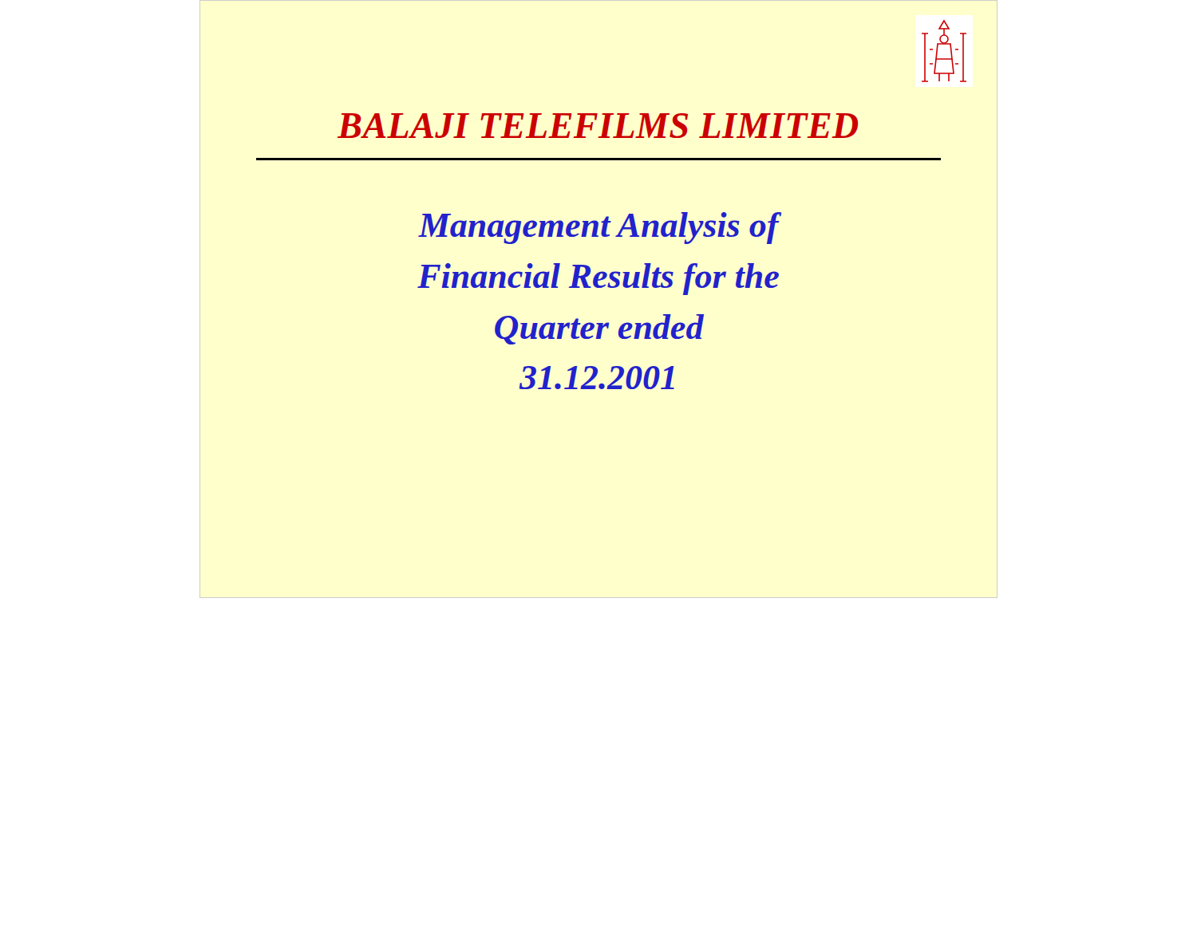BALAJI TELEFILMS LIMITED
Management Analysis of
Financial Results for the
Quarter ended
31.12.2001